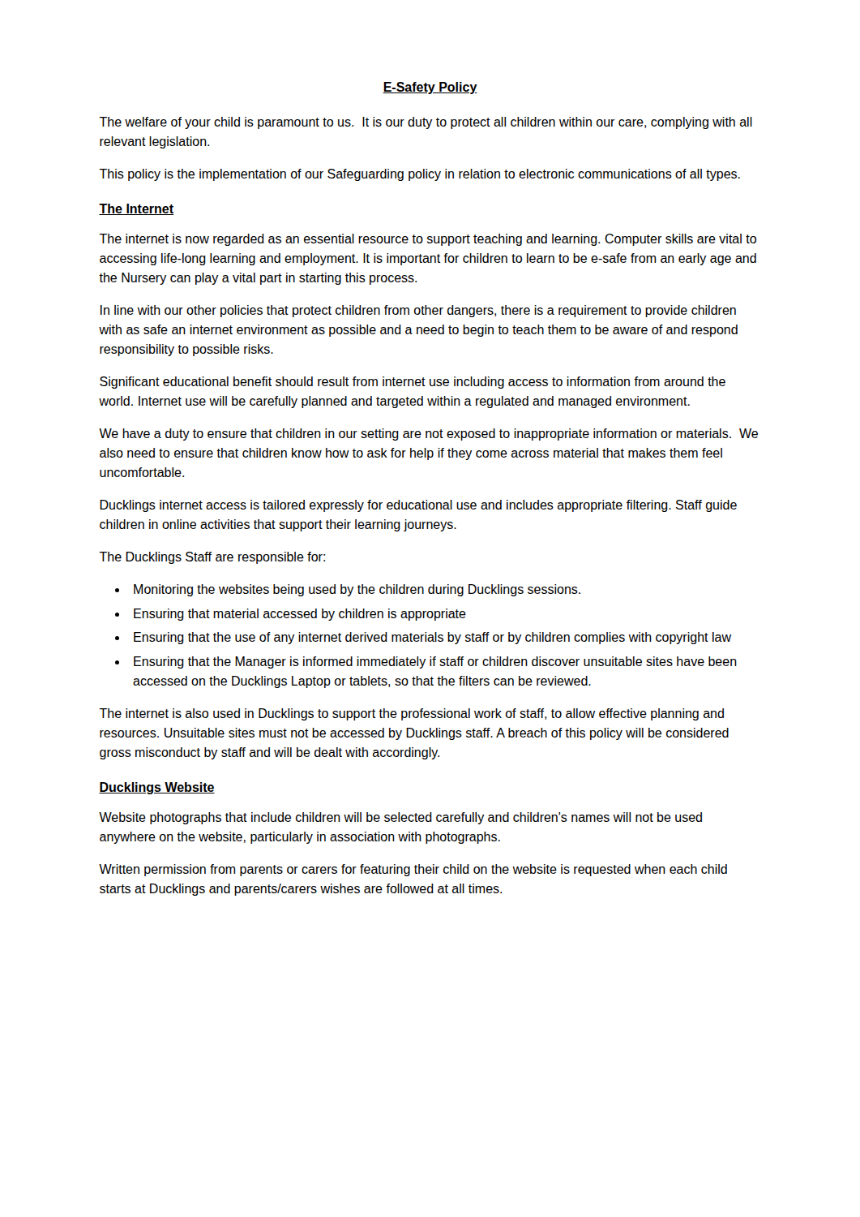E-Safety Policy
The welfare of your child is paramount to us. It is our duty to protect all children within our care, complying with all relevant legislation.
This policy is the implementation of our Safeguarding policy in relation to electronic communications of all types.
The Internet
The internet is now regarded as an essential resource to support teaching and learning. Computer skills are vital to accessing life-long learning and employment. It is important for children to learn to be e-safe from an early age and the Nursery can play a vital part in starting this process.
In line with our other policies that protect children from other dangers, there is a requirement to provide children with as safe an internet environment as possible and a need to begin to teach them to be aware of and respond responsibility to possible risks.
Significant educational benefit should result from internet use including access to information from around the world. Internet use will be carefully planned and targeted within a regulated and managed environment.
We have a duty to ensure that children in our setting are not exposed to inappropriate information or materials. We also need to ensure that children know how to ask for help if they come across material that makes them feel uncomfortable.
Ducklings internet access is tailored expressly for educational use and includes appropriate filtering. Staff guide children in online activities that support their learning journeys.
The Ducklings Staff are responsible for:
Monitoring the websites being used by the children during Ducklings sessions.
Ensuring that material accessed by children is appropriate
Ensuring that the use of any internet derived materials by staff or by children complies with copyright law
Ensuring that the Manager is informed immediately if staff or children discover unsuitable sites have been accessed on the Ducklings Laptop or tablets, so that the filters can be reviewed.
The internet is also used in Ducklings to support the professional work of staff, to allow effective planning and resources. Unsuitable sites must not be accessed by Ducklings staff. A breach of this policy will be considered gross misconduct by staff and will be dealt with accordingly.
Ducklings Website
Website photographs that include children will be selected carefully and children's names will not be used anywhere on the website, particularly in association with photographs.
Written permission from parents or carers for featuring their child on the website is requested when each child starts at Ducklings and parents/carers wishes are followed at all times.